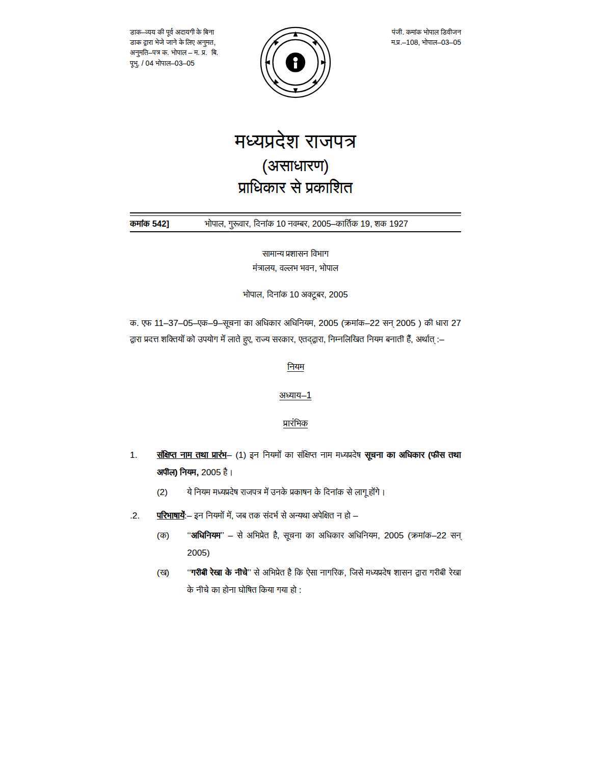डाक–व्यय की पूर्व अदायगी के बिना
डाक द्वारा भेजे जाने के लिए अनुमत,
अनुमति–पत्र क. भोपाल – म. प्र. बि.
पूभु. / 04 भोपाल–03–05
पंजी. कमांक भोपाल डिवीजन
म.प्र.–108, भोपाल–03–05
मध्यप्रदेश राजपत्र
(असाधारण)
प्राधिकार से प्रकाशित
कमांक 542]
भोपाल, गुरूवार, दिनांक 10 नवम्बर, 2005–कार्तिक 19, शक 1927
सामान्य प्रशासन विभाग
मंत्रालय, वल्लभ भवन, भोपाल
भोपाल, दिनांक 10 अक्टूबर, 2005
क. एफ 11–37–05–एक–9–सूचना का अधिकार अधिनियम, 2005 (क्रमांक–22 सन् 2005 ) की धारा 27 द्वारा प्रदत्त शक्तियों को उपयोग में लाते हुए, राज्य सरकार, एतद्द्वारा, निम्नलिखित नियम बनाती हैं, अर्थात् :–
नियम
अध्याय–1
प्रारंभिक
1.
संक्षिप्त नाम तथा प्रारंभ– (1) इन नियमों का संक्षिप्त नाम मध्यप्रदेष सूचना का अधिकार (फीस तथा अपील) नियम, 2005 है।
(2)
ये नियम मध्यप्रदेष राजपत्र में उनके प्रकाषन के दिनांक से लागू होंगे।
.2.
परिभाषायें:– इन नियमों में, जब तक संदर्भ से अन्यथा अपेक्षित न हो –
(क)
‘‘अधिनियम’’ – से अभिप्रेत है, सूचना का अधिकार अधिनियम, 2005 (क्रमांक–22 सन् 2005)
(ख)
‘‘गरीबी रेखा के नीचे’’ से अभिप्रेत है कि ऐसा नागरिक, जिसे मध्यप्रदेष शासन द्वारा गरीबी रेखा के नीचे का होना घोषित किया गया हो :